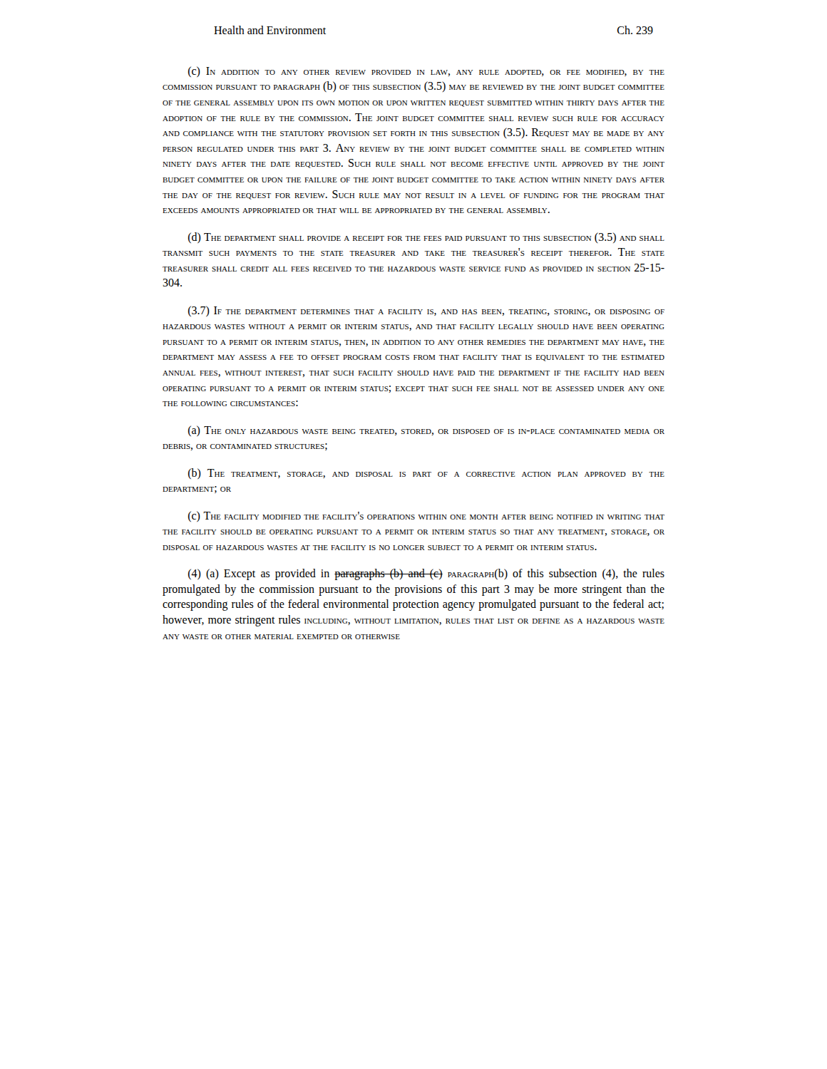Health and Environment Ch. 239
(c) In addition to any other review provided in law, any rule adopted, or fee modified, by the commission pursuant to paragraph (b) of this subsection (3.5) may be reviewed by the joint budget committee of the general assembly upon its own motion or upon written request submitted within thirty days after the adoption of the rule by the commission. The joint budget committee shall review such rule for accuracy and compliance with the statutory provision set forth in this subsection (3.5). Request may be made by any person regulated under this part 3. Any review by the joint budget committee shall be completed within ninety days after the date requested. Such rule shall not become effective until approved by the joint budget committee or upon the failure of the joint budget committee to take action within ninety days after the day of the request for review. Such rule may not result in a level of funding for the program that exceeds amounts appropriated or that will be appropriated by the general assembly.
(d) The department shall provide a receipt for the fees paid pursuant to this subsection (3.5) and shall transmit such payments to the state treasurer and take the treasurer's receipt therefor. The state treasurer shall credit all fees received to the hazardous waste service fund as provided in section 25-15-304.
(3.7) If the department determines that a facility is, and has been, treating, storing, or disposing of hazardous wastes without a permit or interim status, and that facility legally should have been operating pursuant to a permit or interim status, then, in addition to any other remedies the department may have, the department may assess a fee to offset program costs from that facility that is equivalent to the estimated annual fees, without interest, that such facility should have paid the department if the facility had been operating pursuant to a permit or interim status; except that such fee shall not be assessed under any one the following circumstances:
(a) The only hazardous waste being treated, stored, or disposed of is in-place contaminated media or debris, or contaminated structures;
(b) The treatment, storage, and disposal is part of a corrective action plan approved by the department; or
(c) The facility modified the facility's operations within one month after being notified in writing that the facility should be operating pursuant to a permit or interim status so that any treatment, storage, or disposal of hazardous wastes at the facility is no longer subject to a permit or interim status.
(4) (a) Except as provided in paragraphs (b) and (c) paragraph(b) of this subsection (4), the rules promulgated by the commission pursuant to the provisions of this part 3 may be more stringent than the corresponding rules of the federal environmental protection agency promulgated pursuant to the federal act; however, more stringent rules including, without limitation, rules that list or define as a hazardous waste any waste or other material exempted or otherwise